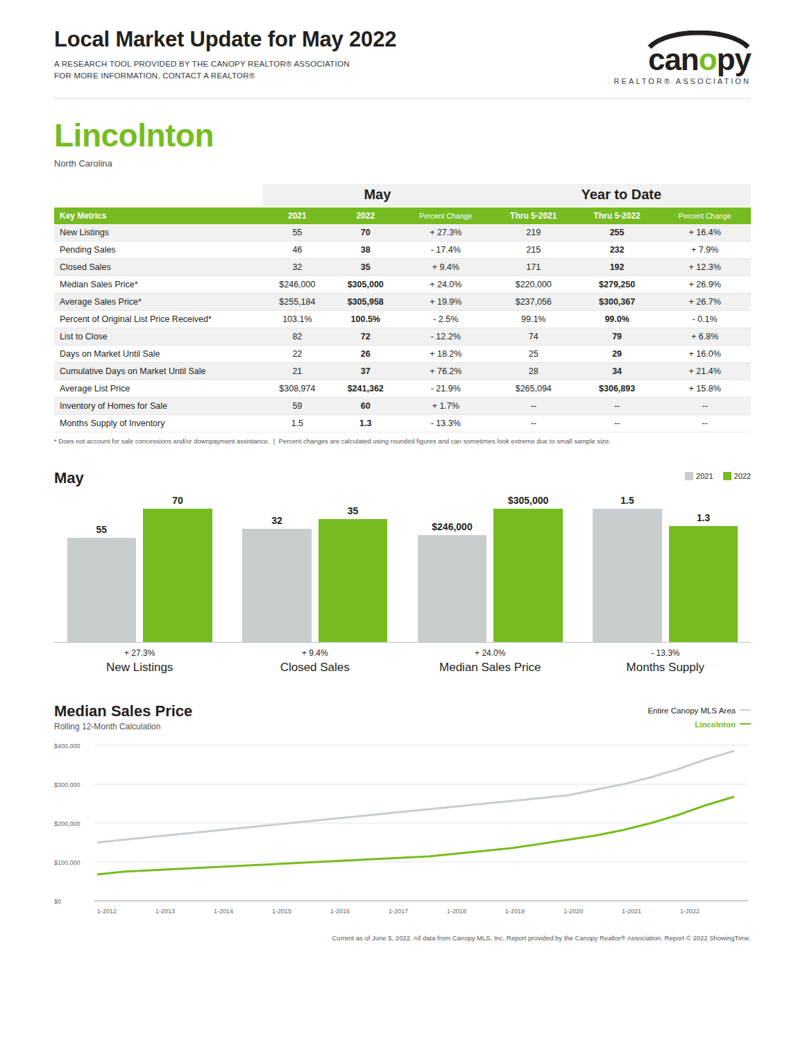Local Market Update for May 2022
A Research Tool Provided by the Canopy Realtor® Association
For More Information, Contact a Realtor®
canopy
REALTOR® ASSOCIATION
Lincolnton
North Carolina
| | May | Year to Date |
| --- | --- | --- |
| Key Metrics | 2021 | 2022 | Percent Change | Thru 5-2021 | Thru 5-2022 | Percent Change |
| New Listings | 55 | 70 | + 27.3% | 219 | 255 | + 16.4% |
| Pending Sales | 46 | 38 | - 17.4% | 215 | 232 | + 7.9% |
| Closed Sales | 32 | 35 | + 9.4% | 171 | 192 | + 12.3% |
| Median Sales Price* | $246,000 | $305,000 | + 24.0% | $220,000 | $279,250 | + 26.9% |
| Average Sales Price* | $255,184 | $305,958 | + 19.9% | $237,056 | $300,367 | + 26.7% |
| Percent of Original List Price Received* | 103.1% | 100.5% | - 2.5% | 99.1% | 99.0% | - 0.1% |
| List to Close | 82 | 72 | - 12.2% | 74 | 79 | + 6.8% |
| Days on Market Until Sale | 22 | 26 | + 18.2% | 25 | 29 | + 16.0% |
| Cumulative Days on Market Until Sale | 21 | 37 | + 76.2% | 28 | 34 | + 21.4% |
| Average List Price | $308,974 | $241,362 | - 21.9% | $265,094 | $306,893 | + 15.8% |
| Inventory of Homes for Sale | 59 | 60 | + 1.7% | -- | -- | -- |
| Months Supply of Inventory | 1.5 | 1.3 | - 13.3% | -- | -- | -- |
* Does not account for sale concessions and/or downpayment assistance. | Percent changes are calculated using rounded figures and can sometimes look extreme due to small sample size.
May
2021
2022
55
70
32
35
$246,000
$305,000
1.5
1.3
+ 27.3%
New Listings
+ 9.4%
Closed Sales
+ 24.0%
Median Sales Price
- 13.3%
Months Supply
Median Sales Price
Rolling 12-Month Calculation
Entire Canopy MLS Area
Lincolnton
$400,000 $300,000 $200,000 $100,000 $0 1-2012 1-2013 1-2014 1-2015 1-2016 1-2017 1-2018 1-2019 1-2020 1-2021 1-2022
Current as of June 5, 2022. All data from Canopy MLS, Inc. Report provided by the Canopy Realtor® Association. Report © 2022 ShowingTime.